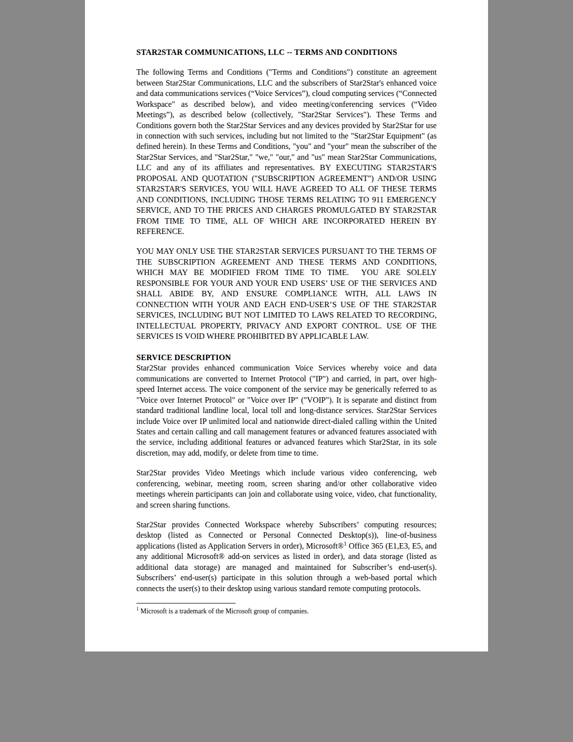STAR2STAR COMMUNICATIONS, LLC -- TERMS AND CONDITIONS
The following Terms and Conditions ("Terms and Conditions") constitute an agreement between Star2Star Communications, LLC and the subscribers of Star2Star's enhanced voice and data communications services (“Voice Services”), cloud computing services (“Connected Workspace" as described below), and video meeting/conferencing services (“Video Meetings”), as described below (collectively, "Star2Star Services"). These Terms and Conditions govern both the Star2Star Services and any devices provided by Star2Star for use in connection with such services, including but not limited to the "Star2Star Equipment" (as defined herein). In these Terms and Conditions, "you" and "your" mean the subscriber of the Star2Star Services, and "Star2Star," "we," "our," and "us" mean Star2Star Communications, LLC and any of its affiliates and representatives. BY EXECUTING STAR2STAR'S PROPOSAL AND QUOTATION ("SUBSCRIPTION AGREEMENT") AND/OR USING STAR2STAR'S SERVICES, YOU WILL HAVE AGREED TO ALL OF THESE TERMS AND CONDITIONS, INCLUDING THOSE TERMS RELATING TO 911 EMERGENCY SERVICE, AND TO THE PRICES AND CHARGES PROMULGATED BY STAR2STAR FROM TIME TO TIME, ALL OF WHICH ARE INCORPORATED HEREIN BY REFERENCE.
YOU MAY ONLY USE THE STAR2STAR SERVICES PURSUANT TO THE TERMS OF THE SUBSCRIPTION AGREEMENT AND THESE TERMS AND CONDITIONS, WHICH MAY BE MODIFIED FROM TIME TO TIME. YOU ARE SOLELY RESPONSIBLE FOR YOUR AND YOUR END USERS’ USE OF THE SERVICES AND SHALL ABIDE BY, AND ENSURE COMPLIANCE WITH, ALL LAWS IN CONNECTION WITH YOUR AND EACH END-USER’S USE OF THE STAR2STAR SERVICES, INCLUDING BUT NOT LIMITED TO LAWS RELATED TO RECORDING, INTELLECTUAL PROPERTY, PRIVACY AND EXPORT CONTROL. USE OF THE SERVICES IS VOID WHERE PROHIBITED BY APPLICABLE LAW.
SERVICE DESCRIPTION
Star2Star provides enhanced communication Voice Services whereby voice and data communications are converted to Internet Protocol ("IP") and carried, in part, over high-speed Internet access. The voice component of the service may be generically referred to as "Voice over Internet Protocol" or "Voice over IP" ("VOIP"). It is separate and distinct from standard traditional landline local, local toll and long-distance services. Star2Star Services include Voice over IP unlimited local and nationwide direct-dialed calling within the United States and certain calling and call management features or advanced features associated with the service, including additional features or advanced features which Star2Star, in its sole discretion, may add, modify, or delete from time to time.
Star2Star provides Video Meetings which include various video conferencing, web conferencing, webinar, meeting room, screen sharing and/or other collaborative video meetings wherein participants can join and collaborate using voice, video, chat functionality, and screen sharing functions.
Star2Star provides Connected Workspace whereby Subscribers’ computing resources; desktop (listed as Connected or Personal Connected Desktop(s)), line-of-business applications (listed as Application Servers in order), Microsoft®1 Office 365 (E1,E3, E5, and any additional Microsoft® add-on services as listed in order), and data storage (listed as additional data storage) are managed and maintained for Subscriber’s end-user(s). Subscribers’ end-user(s) participate in this solution through a web-based portal which connects the user(s) to their desktop using various standard remote computing protocols.
1 Microsoft is a trademark of the Microsoft group of companies.